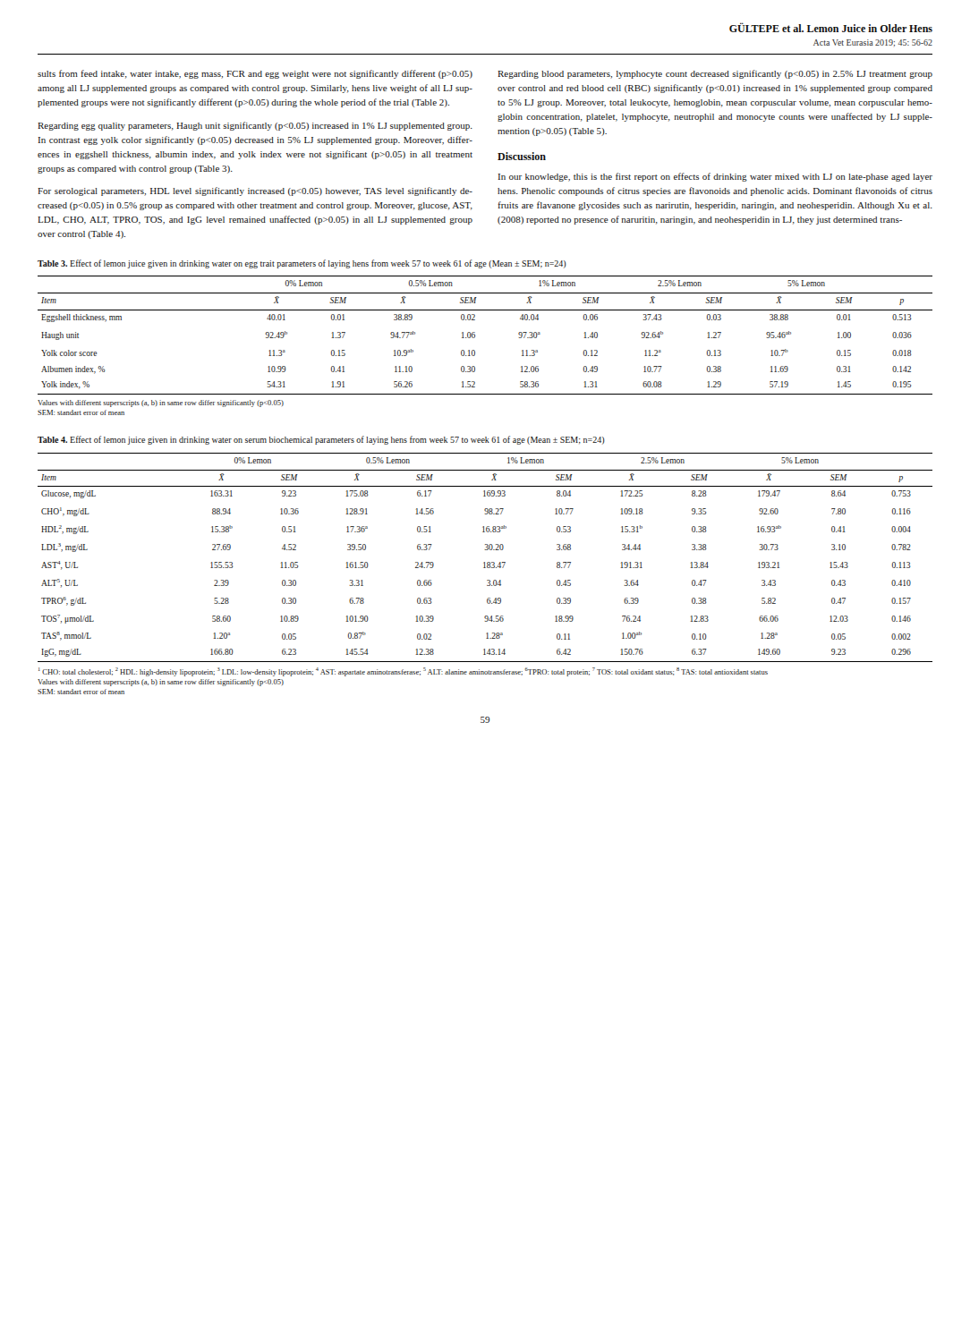GÜLTEPE et al. Lemon Juice in Older Hens
Acta Vet Eurasia 2019; 45: 56-62
sults from feed intake, water intake, egg mass, FCR and egg weight were not significantly different (p>0.05) among all LJ supplemented groups as compared with control group. Similarly, hens live weight of all LJ supplemented groups were not significantly different (p>0.05) during the whole period of the trial (Table 2).
Regarding egg quality parameters, Haugh unit significantly (p<0.05) increased in 1% LJ supplemented group. In contrast egg yolk color significantly (p<0.05) decreased in 5% LJ supplemented group. Moreover, differences in eggshell thickness, albumin index, and yolk index were not significant (p>0.05) in all treatment groups as compared with control group (Table 3).
For serological parameters, HDL level significantly increased (p<0.05) however, TAS level significantly decreased (p<0.05) in 0.5% group as compared with other treatment and control group. Moreover, glucose, AST, LDL, CHO, ALT, TPRO, TOS, and IgG level remained unaffected (p>0.05) in all LJ supplemented group over control (Table 4).
Regarding blood parameters, lymphocyte count decreased significantly (p<0.05) in 2.5% LJ treatment group over control and red blood cell (RBC) significantly (p<0.01) increased in 1% supplemented group compared to 5% LJ group. Moreover, total leukocyte, hemoglobin, mean corpuscular volume, mean corpuscular hemoglobin concentration, platelet, lymphocyte, neutrophil and monocyte counts were unaffected by LJ supplemention (p>0.05) (Table 5).
Discussion
In our knowledge, this is the first report on effects of drinking water mixed with LJ on late-phase aged layer hens. Phenolic compounds of citrus species are flavonoids and phenolic acids. Dominant flavonoids of citrus fruits are flavanone glycosides such as narirutin, hesperidin, naringin, and neohesperidin. Although Xu et al. (2008) reported no presence of naruritin, naringin, and neohesperidin in LJ, they just determined trans-
Table 3. Effect of lemon juice given in drinking water on egg trait parameters of laying hens from week 57 to week 61 of age (Mean ± SEM; n=24)
| | 0% Lemon | 0.5% Lemon | 1% Lemon | 2.5% Lemon | 5% Lemon | |
| --- | --- | --- | --- | --- | --- | --- |
| Item | X̄ | SEM | X̄ | SEM | X̄ | SEM | X̄ | SEM | X̄ | SEM | p |
| Eggshell thickness, mm | 40.01 | 0.01 | 38.89 | 0.02 | 40.04 | 0.06 | 37.43 | 0.03 | 38.88 | 0.01 | 0.513 |
| Haugh unit | 92.49 b | 1.37 | 94.77 ab | 1.06 | 97.30 a | 1.40 | 92.64 b | 1.27 | 95.46 ab | 1.00 | 0.036 |
| Yolk color score | 11.3 a | 0.15 | 10.9 ab | 0.10 | 11.3 a | 0.12 | 11.2 a | 0.13 | 10.7 b | 0.15 | 0.018 |
| Albumen index, % | 10.99 | 0.41 | 11.10 | 0.30 | 12.06 | 0.49 | 10.77 | 0.38 | 11.69 | 0.31 | 0.142 |
| Yolk index, % | 54.31 | 1.91 | 56.26 | 1.52 | 58.36 | 1.31 | 60.08 | 1.29 | 57.19 | 1.45 | 0.195 |
Values with different superscripts (a, b) in same row differ significantly (p<0.05)
SEM: standart error of mean
Table 4. Effect of lemon juice given in drinking water on serum biochemical parameters of laying hens from week 57 to week 61 of age (Mean ± SEM; n=24)
| | 0% Lemon | 0.5% Lemon | 1% Lemon | 2.5% Lemon | 5% Lemon | |
| --- | --- | --- | --- | --- | --- | --- |
| Item | X̄ | SEM | X̄ | SEM | X̄ | SEM | X̄ | SEM | X̄ | SEM | p |
| Glucose, mg/dL | 163.31 | 9.23 | 175.08 | 6.17 | 169.93 | 8.04 | 172.25 | 8.28 | 179.47 | 8.64 | 0.753 |
| CHO 1 , mg/dL | 88.94 | 10.36 | 128.91 | 14.56 | 98.27 | 10.77 | 109.18 | 9.35 | 92.60 | 7.80 | 0.116 |
| HDL 2 , mg/dL | 15.38 b | 0.51 | 17.36 a | 0.51 | 16.83 ab | 0.53 | 15.31 b | 0.38 | 16.93 ab | 0.41 | 0.004 |
| LDL 3 , mg/dL | 27.69 | 4.52 | 39.50 | 6.37 | 30.20 | 3.68 | 34.44 | 3.38 | 30.73 | 3.10 | 0.782 |
| AST 4 , U/L | 155.53 | 11.05 | 161.50 | 24.79 | 183.47 | 8.77 | 191.31 | 13.84 | 193.21 | 15.43 | 0.113 |
| ALT 5 , U/L | 2.39 | 0.30 | 3.31 | 0.66 | 3.04 | 0.45 | 3.64 | 0.47 | 3.43 | 0.43 | 0.410 |
| TPRO 6 , g/dL | 5.28 | 0.30 | 6.78 | 0.63 | 6.49 | 0.39 | 6.39 | 0.38 | 5.82 | 0.47 | 0.157 |
| TOS 7 , μmol/dL | 58.60 | 10.89 | 101.90 | 10.39 | 94.56 | 18.99 | 76.24 | 12.83 | 66.06 | 12.03 | 0.146 |
| TAS 8 , mmol/L | 1.20 a | 0.05 | 0.87 b | 0.02 | 1.28 a | 0.11 | 1.00 ab | 0.10 | 1.28 a | 0.05 | 0.002 |
| IgG, mg/dL | 166.80 | 6.23 | 145.54 | 12.38 | 143.14 | 6.42 | 150.76 | 6.37 | 149.60 | 9.23 | 0.296 |
1 CHO: total cholesterol; 2 HDL: high-density lipoprotein; 3 LDL: low-density lipoprotein; 4 AST: aspartate aminotransferase; 5 ALT: alanine aminotransferase; 6TPRO: total protein; 7 TOS: total oxidant status; 8 TAS: total antioxidant status
Values with different superscripts (a, b) in same row differ significantly (p<0.05)
SEM: standart error of mean
59